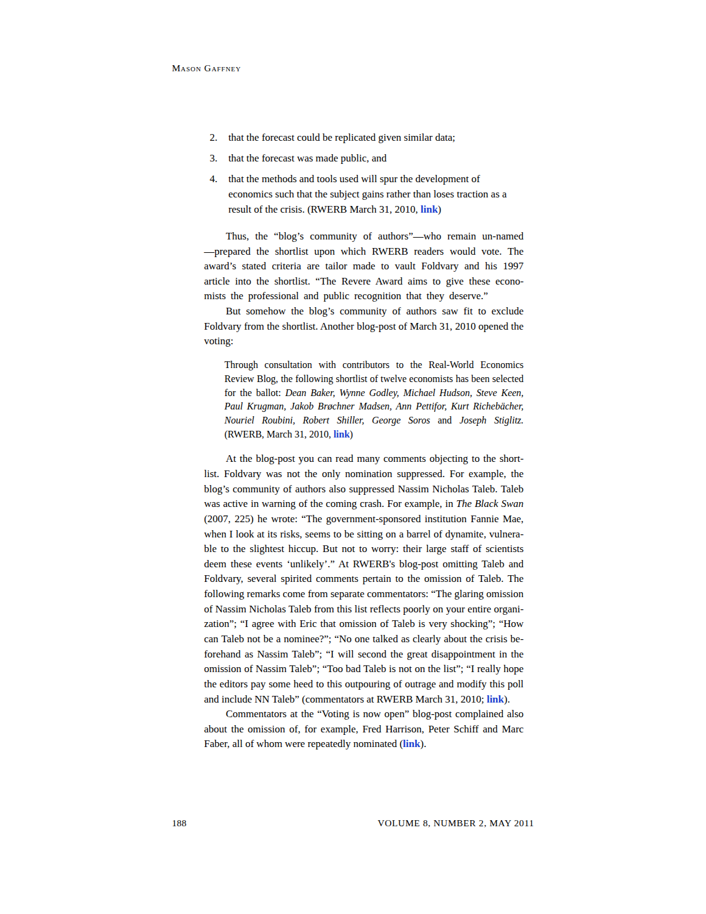Mason Gaffney
2. that the forecast could be replicated given similar data;
3. that the forecast was made public, and
4. that the methods and tools used will spur the development of economics such that the subject gains rather than loses traction as a result of the crisis. (RWERB March 31, 2010, link)
Thus, the “blog’s community of authors”—who remain un-named—prepared the shortlist upon which RWERB readers would vote. The award’s stated criteria are tailor made to vault Foldvary and his 1997 article into the shortlist. “The Revere Award aims to give these economists the professional and public recognition that they deserve.”
But somehow the blog’s community of authors saw fit to exclude Foldvary from the shortlist. Another blog-post of March 31, 2010 opened the voting:
Through consultation with contributors to the Real-World Economics Review Blog, the following shortlist of twelve economists has been selected for the ballot: Dean Baker, Wynne Godley, Michael Hudson, Steve Keen, Paul Krugman, Jakob Brøchner Madsen, Ann Pettifor, Kurt Richebächer, Nouriel Roubini, Robert Shiller, George Soros and Joseph Stiglitz. (RWERB, March 31, 2010, link)
At the blog-post you can read many comments objecting to the shortlist. Foldvary was not the only nomination suppressed. For example, the blog’s community of authors also suppressed Nassim Nicholas Taleb. Taleb was active in warning of the coming crash. For example, in The Black Swan (2007, 225) he wrote: “The government-sponsored institution Fannie Mae, when I look at its risks, seems to be sitting on a barrel of dynamite, vulnerable to the slightest hiccup. But not to worry: their large staff of scientists deem these events ‘unlikely’.” At RWERB's blog-post omitting Taleb and Foldvary, several spirited comments pertain to the omission of Taleb. The following remarks come from separate commentators: “The glaring omission of Nassim Nicholas Taleb from this list reflects poorly on your entire organization”; “I agree with Eric that omission of Taleb is very shocking”; “How can Taleb not be a nominee?”; “No one talked as clearly about the crisis beforehand as Nassim Taleb”; “I will second the great disappointment in the omission of Nassim Taleb”; “Too bad Taleb is not on the list”; “I really hope the editors pay some heed to this outpouring of outrage and modify this poll and include NN Taleb” (commentators at RWERB March 31, 2010; link).
Commentators at the “Voting is now open” blog-post complained also about the omission of, for example, Fred Harrison, Peter Schiff and Marc Faber, all of whom were repeatedly nominated (link).
188 VOLUME 8, NUMBER 2, MAY 2011